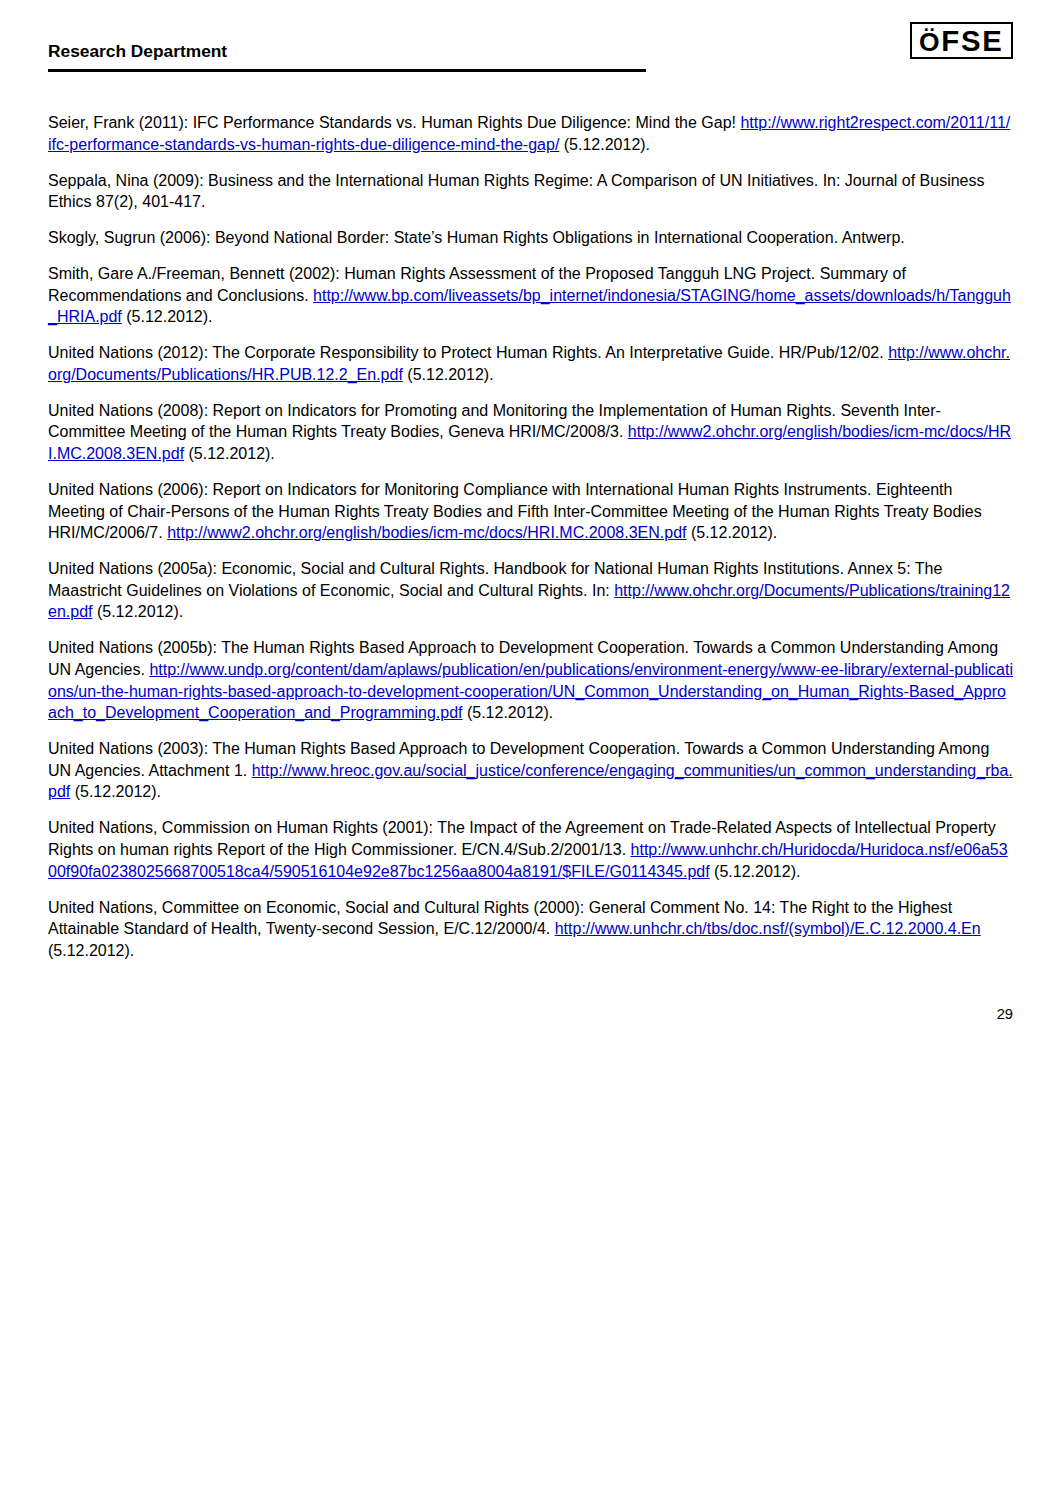Research Department
ÖFSE
Seier, Frank (2011): IFC Performance Standards vs. Human Rights Due Diligence: Mind the Gap! http://www.right2respect.com/2011/11/ifc-performance-standards-vs-human-rights-due-diligence-mind-the-gap/ (5.12.2012).
Seppala, Nina (2009): Business and the International Human Rights Regime: A Comparison of UN Initiatives. In: Journal of Business Ethics 87(2), 401-417.
Skogly, Sugrun (2006): Beyond National Border: State’s Human Rights Obligations in International Cooperation. Antwerp.
Smith, Gare A./Freeman, Bennett (2002): Human Rights Assessment of the Proposed Tangguh LNG Project. Summary of Recommendations and Conclusions. http://www.bp.com/liveassets/bp_internet/indonesia/STAGING/home_assets/downloads/h/Tangguh_HRIA.pdf (5.12.2012).
United Nations (2012): The Corporate Responsibility to Protect Human Rights. An Interpretative Guide. HR/Pub/12/02. http://www.ohchr.org/Documents/Publications/HR.PUB.12.2_En.pdf (5.12.2012).
United Nations (2008): Report on Indicators for Promoting and Monitoring the Implementation of Human Rights. Seventh Inter-Committee Meeting of the Human Rights Treaty Bodies, Geneva HRI/MC/2008/3. http://www2.ohchr.org/english/bodies/icm-mc/docs/HRI.MC.2008.3EN.pdf (5.12.2012).
United Nations (2006): Report on Indicators for Monitoring Compliance with International Human Rights Instruments. Eighteenth Meeting of Chair-Persons of the Human Rights Treaty Bodies and Fifth Inter-Committee Meeting of the Human Rights Treaty Bodies HRI/MC/2006/7. http://www2.ohchr.org/english/bodies/icm-mc/docs/HRI.MC.2008.3EN.pdf (5.12.2012).
United Nations (2005a): Economic, Social and Cultural Rights. Handbook for National Human Rights Institutions. Annex 5: The Maastricht Guidelines on Violations of Economic, Social and Cultural Rights. In: http://www.ohchr.org/Documents/Publications/training12en.pdf (5.12.2012).
United Nations (2005b): The Human Rights Based Approach to Development Cooperation. Towards a Common Understanding Among UN Agencies. http://www.undp.org/content/dam/aplaws/publication/en/publications/environment-energy/www-ee-library/external-publications/un-the-human-rights-based-approach-to-development-cooperation/UN_Common_Understanding_on_Human_Rights-Based_Approach_to_Development_Cooperation_and_Programming.pdf (5.12.2012).
United Nations (2003): The Human Rights Based Approach to Development Cooperation. Towards a Common Understanding Among UN Agencies. Attachment 1. http://www.hreoc.gov.au/social_justice/conference/engaging_communities/un_common_understanding_rba.pdf (5.12.2012).
United Nations, Commission on Human Rights (2001): The Impact of the Agreement on Trade-Related Aspects of Intellectual Property Rights on human rights Report of the High Commissioner. E/CN.4/Sub.2/2001/13. http://www.unhchr.ch/Huridocda/Huridoca.nsf/e06a5300f90fa0238025668700518ca4/590516104e92e87bc1256aa8004a8191/$FILE/G0114345.pdf (5.12.2012).
United Nations, Committee on Economic, Social and Cultural Rights (2000): General Comment No. 14: The Right to the Highest Attainable Standard of Health, Twenty-second Session, E/C.12/2000/4. http://www.unhchr.ch/tbs/doc.nsf/(symbol)/E.C.12.2000.4.En (5.12.2012).
29